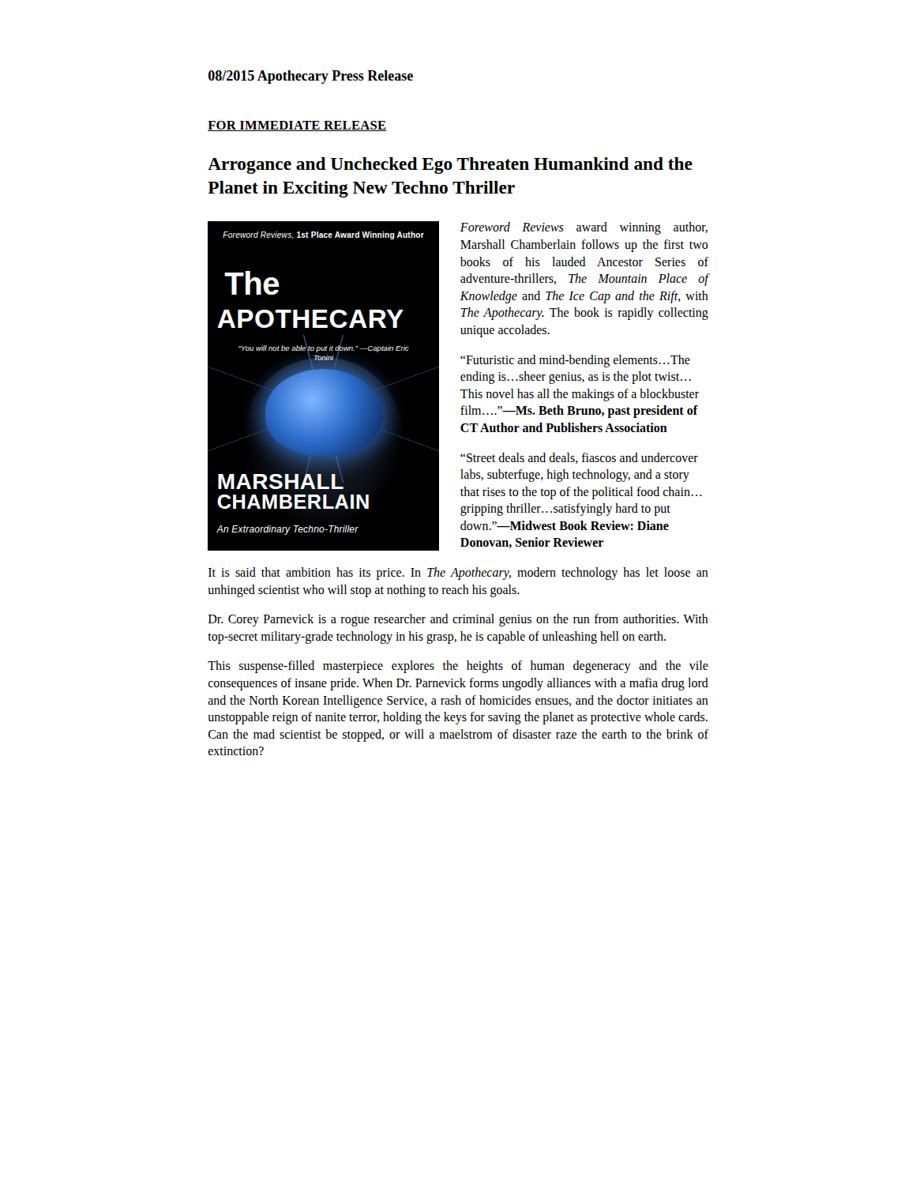08/2015 Apothecary Press Release
FOR IMMEDIATE RELEASE
Arrogance and Unchecked Ego Threaten Humankind and the Planet in Exciting New Techno Thriller
Foreword Reviews, 1st Place Award Winning Author
The
APOTHECARY
“You will not be able to put it down.” —Captain Eric Tonini
MARSHALL CHAMBERLAIN
An Extraordinary Techno-Thriller
Foreword Reviews award winning author, Marshall Chamberlain follows up the first two books of his lauded Ancestor Series of adventure-thrillers, The Mountain Place of Knowledge and The Ice Cap and the Rift, with The Apothecary. The book is rapidly collecting unique accolades.
“Futuristic and mind-bending elements…The ending is…sheer genius, as is the plot twist…This novel has all the makings of a blockbuster film….”—Ms. Beth Bruno, past president of CT Author and Publishers Association
“Street deals and deals, fiascos and undercover labs, subterfuge, high technology, and a story that rises to the top of the political food chain…gripping thriller…satisfyingly hard to put down.”—Midwest Book Review: Diane Donovan, Senior Reviewer
It is said that ambition has its price. In The Apothecary, modern technology has let loose an unhinged scientist who will stop at nothing to reach his goals.
Dr. Corey Parnevick is a rogue researcher and criminal genius on the run from authorities. With top-secret military-grade technology in his grasp, he is capable of unleashing hell on earth.
This suspense-filled masterpiece explores the heights of human degeneracy and the vile consequences of insane pride. When Dr. Parnevick forms ungodly alliances with a mafia drug lord and the North Korean Intelligence Service, a rash of homicides ensues, and the doctor initiates an unstoppable reign of nanite terror, holding the keys for saving the planet as protective whole cards. Can the mad scientist be stopped, or will a maelstrom of disaster raze the earth to the brink of extinction?